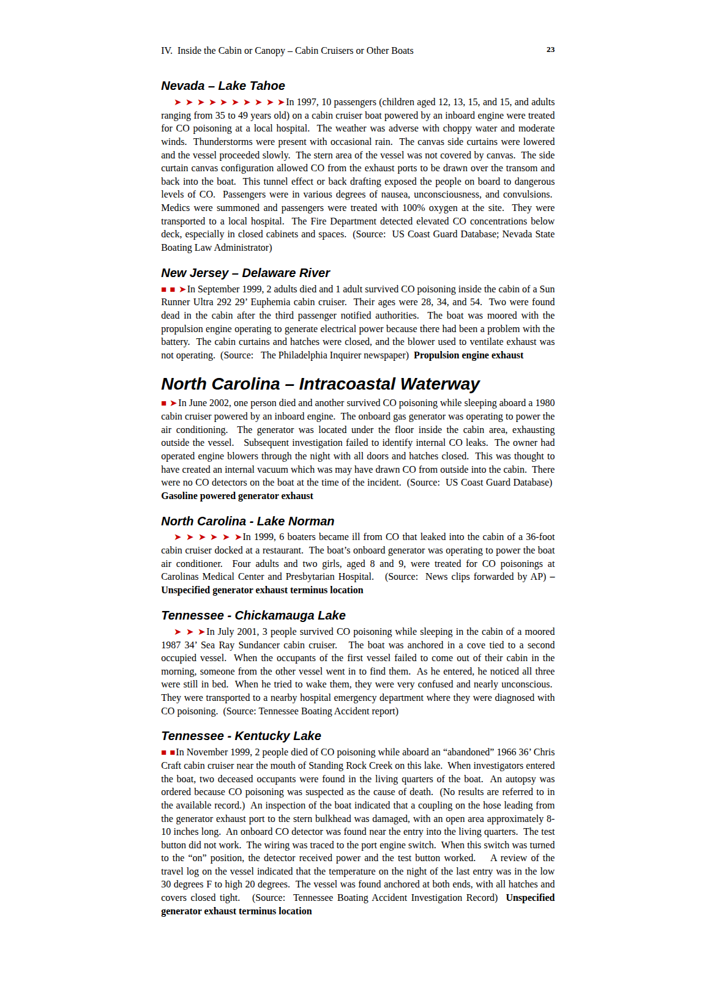IV. Inside the Cabin or Canopy – Cabin Cruisers or Other Boats
23
Nevada – Lake Tahoe
➤ ➤ ➤ ➤ ➤ ➤ ➤ ➤ ➤ ➤In 1997, 10 passengers (children aged 12, 13, 15, and 15, and adults ranging from 35 to 49 years old) on a cabin cruiser boat powered by an inboard engine were treated for CO poisoning at a local hospital. The weather was adverse with choppy water and moderate winds. Thunderstorms were present with occasional rain. The canvas side curtains were lowered and the vessel proceeded slowly. The stern area of the vessel was not covered by canvas. The side curtain canvas configuration allowed CO from the exhaust ports to be drawn over the transom and back into the boat. This tunnel effect or back drafting exposed the people on board to dangerous levels of CO. Passengers were in various degrees of nausea, unconsciousness, and convulsions. Medics were summoned and passengers were treated with 100% oxygen at the site. They were transported to a local hospital. The Fire Department detected elevated CO concentrations below deck, especially in closed cabinets and spaces. (Source: US Coast Guard Database; Nevada State Boating Law Administrator)
New Jersey – Delaware River
■ ■ ➤In September 1999, 2 adults died and 1 adult survived CO poisoning inside the cabin of a Sun Runner Ultra 292 29’ Euphemia cabin cruiser. Their ages were 28, 34, and 54. Two were found dead in the cabin after the third passenger notified authorities. The boat was moored with the propulsion engine operating to generate electrical power because there had been a problem with the battery. The cabin curtains and hatches were closed, and the blower used to ventilate exhaust was not operating. (Source: The Philadelphia Inquirer newspaper) Propulsion engine exhaust
North Carolina – Intracoastal Waterway
■ ➤In June 2002, one person died and another survived CO poisoning while sleeping aboard a 1980 cabin cruiser powered by an inboard engine. The onboard gas generator was operating to power the air conditioning. The generator was located under the floor inside the cabin area, exhausting outside the vessel. Subsequent investigation failed to identify internal CO leaks. The owner had operated engine blowers through the night with all doors and hatches closed. This was thought to have created an internal vacuum which was may have drawn CO from outside into the cabin. There were no CO detectors on the boat at the time of the incident. (Source: US Coast Guard Database) Gasoline powered generator exhaust
North Carolina - Lake Norman
➤ ➤ ➤ ➤ ➤ ➤In 1999, 6 boaters became ill from CO that leaked into the cabin of a 36-foot cabin cruiser docked at a restaurant. The boat’s onboard generator was operating to power the boat air conditioner. Four adults and two girls, aged 8 and 9, were treated for CO poisonings at Carolinas Medical Center and Presbytarian Hospital. (Source: News clips forwarded by AP) – Unspecified generator exhaust terminus location
Tennessee - Chickamauga Lake
➤ ➤ ➤In July 2001, 3 people survived CO poisoning while sleeping in the cabin of a moored 1987 34’ Sea Ray Sundancer cabin cruiser. The boat was anchored in a cove tied to a second occupied vessel. When the occupants of the first vessel failed to come out of their cabin in the morning, someone from the other vessel went in to find them. As he entered, he noticed all three were still in bed. When he tried to wake them, they were very confused and nearly unconscious. They were transported to a nearby hospital emergency department where they were diagnosed with CO poisoning. (Source: Tennessee Boating Accident report)
Tennessee - Kentucky Lake
■ ■In November 1999, 2 people died of CO poisoning while aboard an “abandoned” 1966 36’ Chris Craft cabin cruiser near the mouth of Standing Rock Creek on this lake. When investigators entered the boat, two deceased occupants were found in the living quarters of the boat. An autopsy was ordered because CO poisoning was suspected as the cause of death. (No results are referred to in the available record.) An inspection of the boat indicated that a coupling on the hose leading from the generator exhaust port to the stern bulkhead was damaged, with an open area approximately 8-10 inches long. An onboard CO detector was found near the entry into the living quarters. The test button did not work. The wiring was traced to the port engine switch. When this switch was turned to the “on” position, the detector received power and the test button worked. A review of the travel log on the vessel indicated that the temperature on the night of the last entry was in the low 30 degrees F to high 20 degrees. The vessel was found anchored at both ends, with all hatches and covers closed tight. (Source: Tennessee Boating Accident Investigation Record) Unspecified generator exhaust terminus location